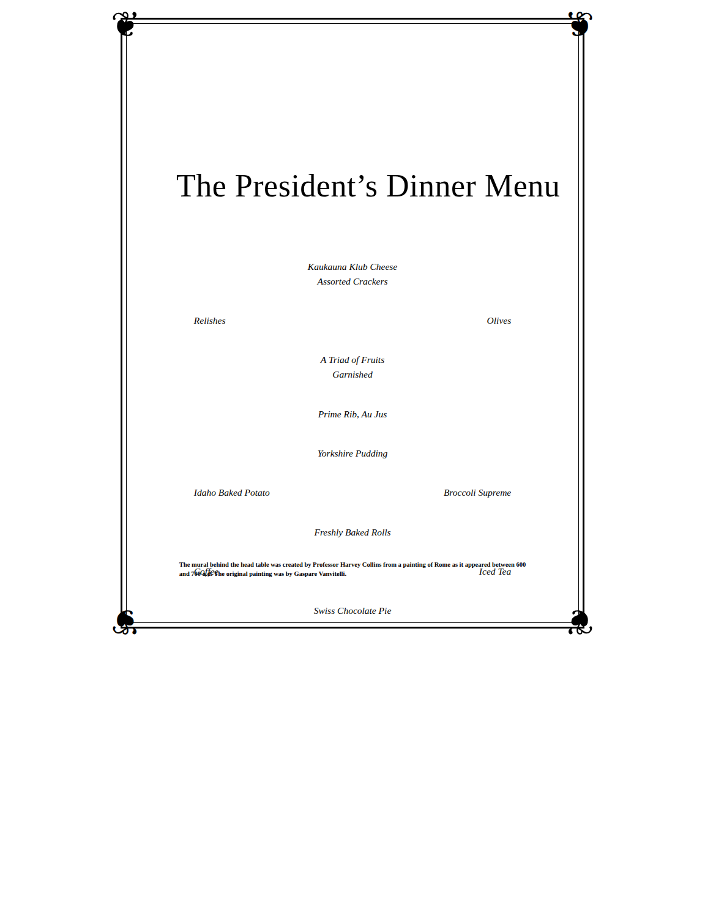❦ ❦ ❦ ❦
The President’s Dinner Menu
Kaukauna Klub Cheese
Assorted Crackers
Relishes Olives
A Triad of Fruits
Garnished
Prime Rib, Au Jus
Yorkshire Pudding
Idaho Baked Potato Broccoli Supreme
Freshly Baked Rolls
Coffee Iced Tea
Swiss Chocolate Pie
The mural behind the head table was created by Professor Harvey Collins from a painting of Rome as it appeared between 600 and 700 a.d. The original painting was by Gaspare Vanvitelli.